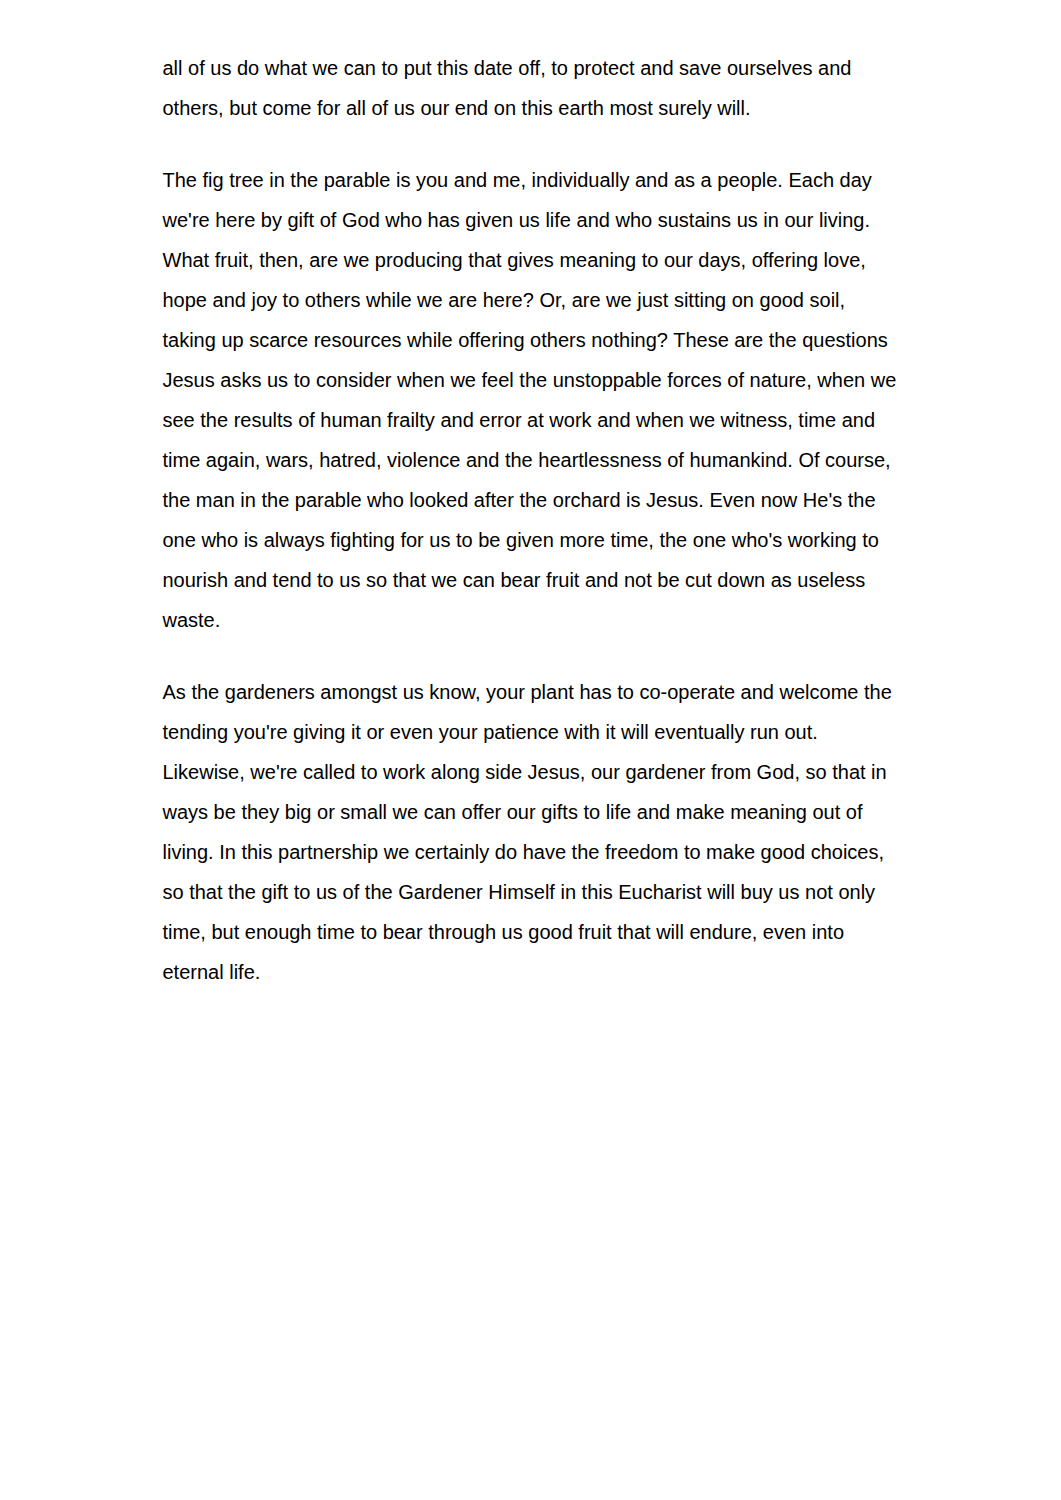all of us do what we can to put this date off, to protect and save ourselves and others, but come for all of us our end on this earth most surely will.
The fig tree in the parable is you and me, individually and as a people. Each day we're here by gift of God who has given us life and who sustains us in our living. What fruit, then, are we producing that gives meaning to our days, offering love, hope and joy to others while we are here? Or, are we just sitting on good soil, taking up scarce resources while offering others nothing? These are the questions Jesus asks us to consider when we feel the unstoppable forces of nature, when we see the results of human frailty and error at work and when we witness, time and time again, wars, hatred, violence and the heartlessness of humankind. Of course, the man in the parable who looked after the orchard is Jesus. Even now He's the one who is always fighting for us to be given more time, the one who's working to nourish and tend to us so that we can bear fruit and not be cut down as useless waste.
As the gardeners amongst us know, your plant has to co-operate and welcome the tending you're giving it or even your patience with it will eventually run out. Likewise, we're called to work along side Jesus, our gardener from God, so that in ways be they big or small we can offer our gifts to life and make meaning out of living. In this partnership we certainly do have the freedom to make good choices, so that the gift to us of the Gardener Himself in this Eucharist will buy us not only time, but enough time to bear through us good fruit that will endure, even into eternal life.